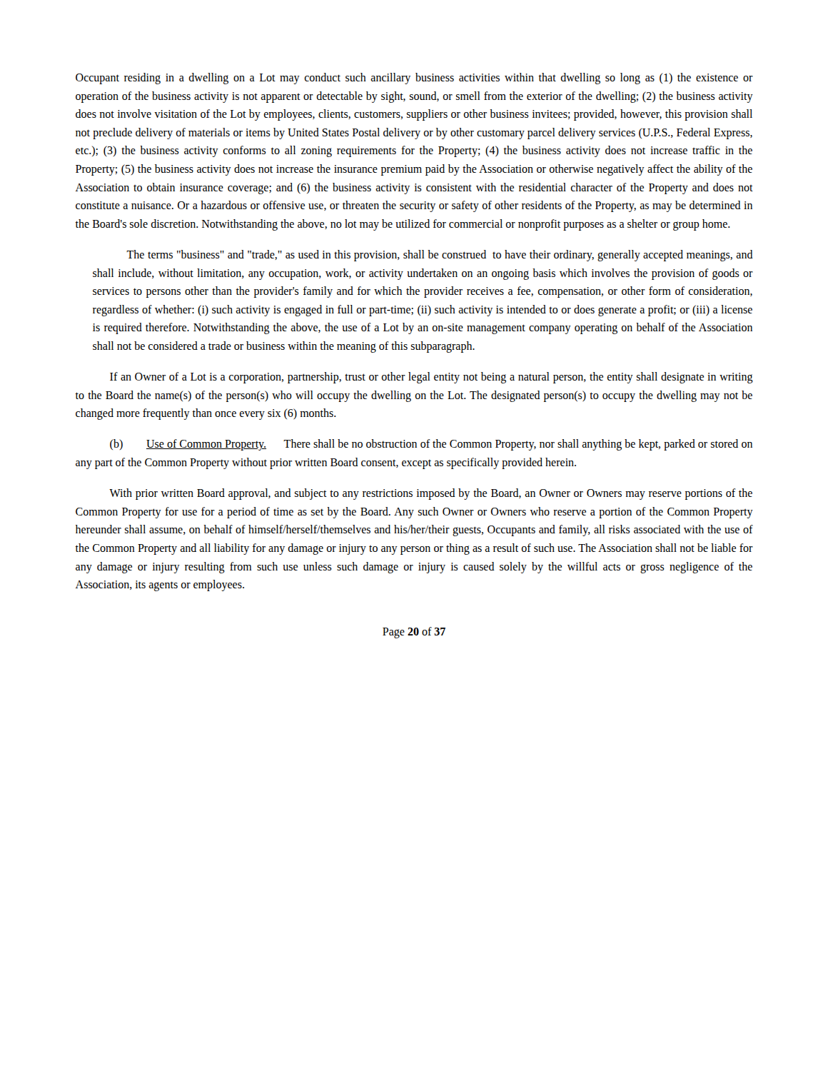Occupant residing in a dwelling on a Lot may conduct such ancillary business activities within that dwelling so long as (1) the existence or operation of the business activity is not apparent or detectable by sight, sound, or smell from the exterior of the dwelling; (2) the business activity does not involve visitation of the Lot by employees, clients, customers, suppliers or other business invitees; provided, however, this provision shall not preclude delivery of materials or items by United States Postal delivery or by other customary parcel delivery services (U.P.S., Federal Express, etc.); (3) the business activity conforms to all zoning requirements for the Property; (4) the business activity does not increase traffic in the Property; (5) the business activity does not increase the insurance premium paid by the Association or otherwise negatively affect the ability of the Association to obtain insurance coverage; and (6) the business activity is consistent with the residential character of the Property and does not constitute a nuisance. Or a hazardous or offensive use, or threaten the security or safety of other residents of the Property, as may be determined in the Board's sole discretion. Notwithstanding the above, no lot may be utilized for commercial or nonprofit purposes as a shelter or group home.
The terms "business" and "trade," as used in this provision, shall be construed to have their ordinary, generally accepted meanings, and shall include, without limitation, any occupation, work, or activity undertaken on an ongoing basis which involves the provision of goods or services to persons other than the provider's family and for which the provider receives a fee, compensation, or other form of consideration, regardless of whether: (i) such activity is engaged in full or part-time; (ii) such activity is intended to or does generate a profit; or (iii) a license is required therefore. Notwithstanding the above, the use of a Lot by an on-site management company operating on behalf of the Association shall not be considered a trade or business within the meaning of this subparagraph.
If an Owner of a Lot is a corporation, partnership, trust or other legal entity not being a natural person, the entity shall designate in writing to the Board the name(s) of the person(s) who will occupy the dwelling on the Lot. The designated person(s) to occupy the dwelling may not be changed more frequently than once every six (6) months.
(b) Use of Common Property. There shall be no obstruction of the Common Property, nor shall anything be kept, parked or stored on any part of the Common Property without prior written Board consent, except as specifically provided herein.
With prior written Board approval, and subject to any restrictions imposed by the Board, an Owner or Owners may reserve portions of the Common Property for use for a period of time as set by the Board. Any such Owner or Owners who reserve a portion of the Common Property hereunder shall assume, on behalf of himself/herself/themselves and his/her/their guests, Occupants and family, all risks associated with the use of the Common Property and all liability for any damage or injury to any person or thing as a result of such use. The Association shall not be liable for any damage or injury resulting from such use unless such damage or injury is caused solely by the willful acts or gross negligence of the Association, its agents or employees.
Page 20 of 37